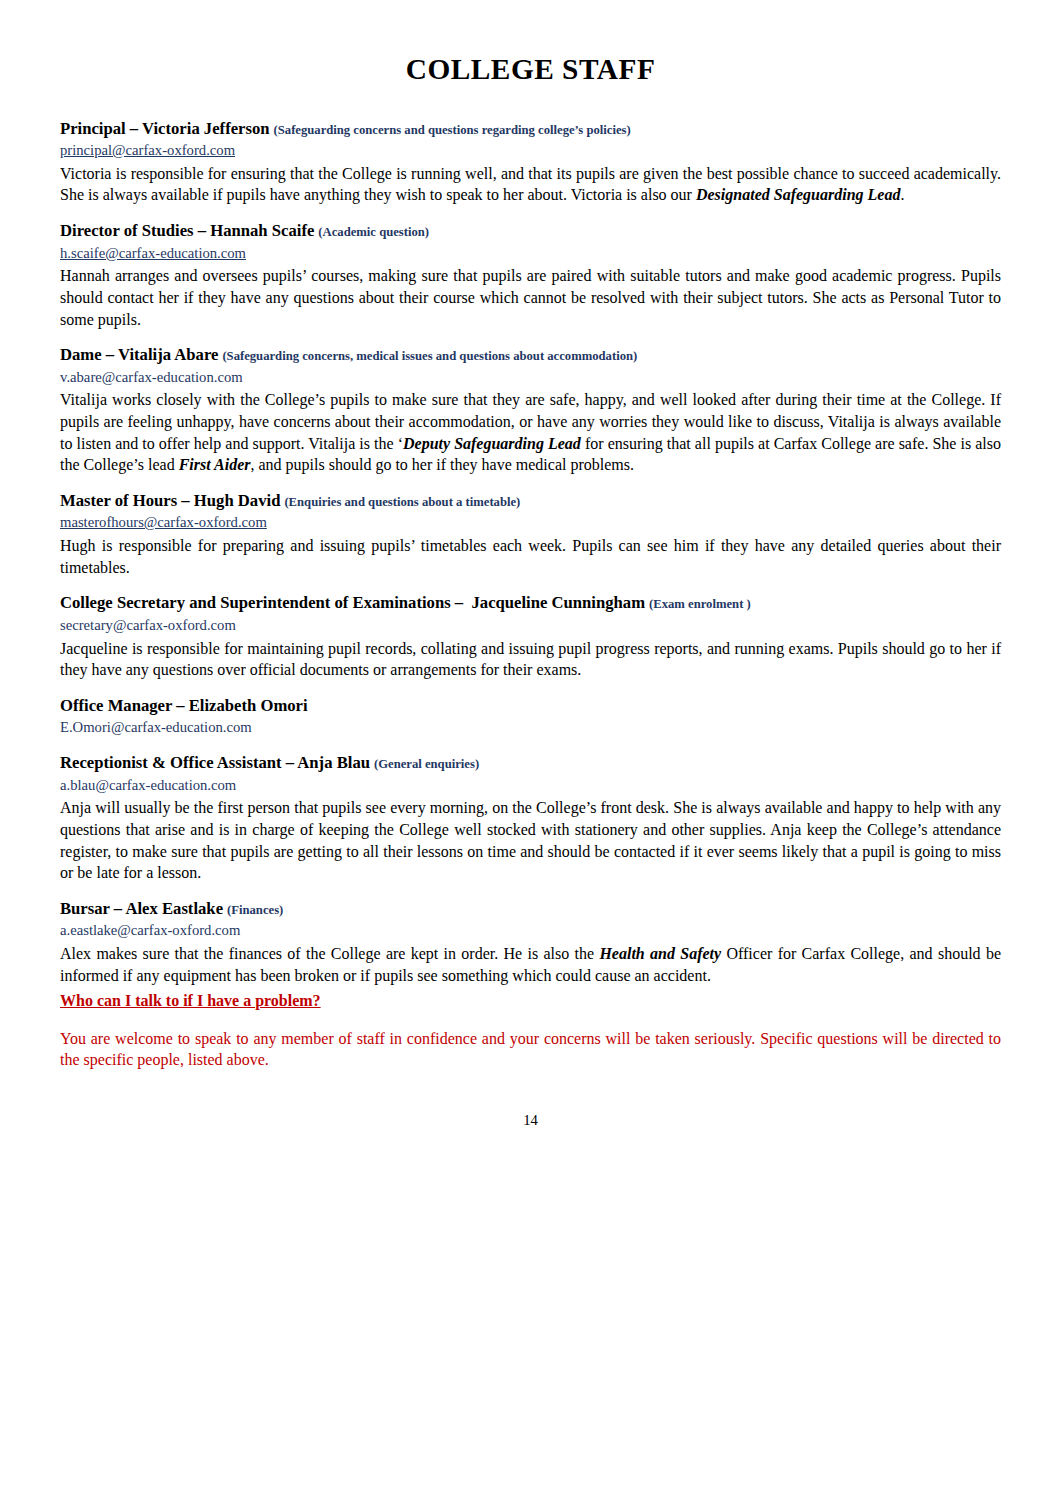COLLEGE STAFF
Principal – Victoria Jefferson (Safeguarding concerns and questions regarding college’s policies) principal@carfax-oxford.com
Victoria is responsible for ensuring that the College is running well, and that its pupils are given the best possible chance to succeed academically. She is always available if pupils have anything they wish to speak to her about. Victoria is also our Designated Safeguarding Lead.
Director of Studies – Hannah Scaife (Academic question) h.scaife@carfax-education.com
Hannah arranges and oversees pupils’ courses, making sure that pupils are paired with suitable tutors and make good academic progress. Pupils should contact her if they have any questions about their course which cannot be resolved with their subject tutors. She acts as Personal Tutor to some pupils.
Dame – Vitalija Abare (Safeguarding concerns, medical issues and questions about accommodation) v.abare@carfax-education.com
Vitalija works closely with the College’s pupils to make sure that they are safe, happy, and well looked after during their time at the College. If pupils are feeling unhappy, have concerns about their accommodation, or have any worries they would like to discuss, Vitalija is always available to listen and to offer help and support. Vitalija is the ‘Deputy Safeguarding Lead for ensuring that all pupils at Carfax College are safe. She is also the College’s lead First Aider, and pupils should go to her if they have medical problems.
Master of Hours – Hugh David (Enquiries and questions about a timetable) masterofhours@carfax-oxford.com
Hugh is responsible for preparing and issuing pupils’ timetables each week. Pupils can see him if they have any detailed queries about their timetables.
College Secretary and Superintendent of Examinations – Jacqueline Cunningham (Exam enrolment ) secretary@carfax-oxford.com
Jacqueline is responsible for maintaining pupil records, collating and issuing pupil progress reports, and running exams. Pupils should go to her if they have any questions over official documents or arrangements for their exams.
Office Manager – Elizabeth Omori E.Omori@carfax-education.com
Receptionist & Office Assistant – Anja Blau (General enquiries) a.blau@carfax-education.com
Anja will usually be the first person that pupils see every morning, on the College’s front desk. She is always available and happy to help with any questions that arise and is in charge of keeping the College well stocked with stationery and other supplies. Anja keep the College’s attendance register, to make sure that pupils are getting to all their lessons on time and should be contacted if it ever seems likely that a pupil is going to miss or be late for a lesson.
Bursar – Alex Eastlake (Finances) a.eastlake@carfax-oxford.com
Alex makes sure that the finances of the College are kept in order. He is also the Health and Safety Officer for Carfax College, and should be informed if any equipment has been broken or if pupils see something which could cause an accident.
Who can I talk to if I have a problem?
You are welcome to speak to any member of staff in confidence and your concerns will be taken seriously. Specific questions will be directed to the specific people, listed above.
14